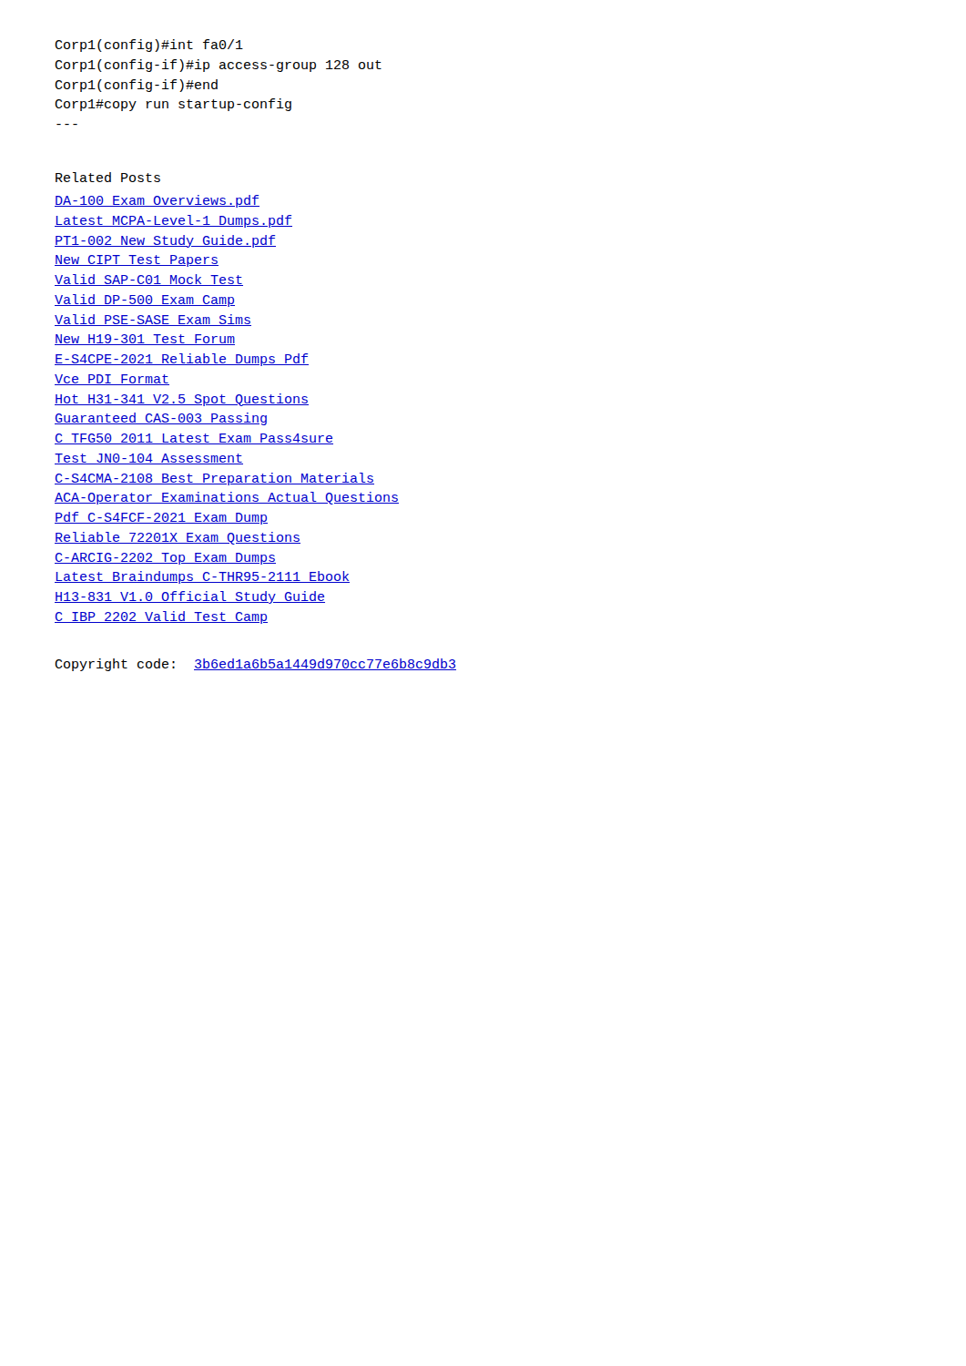Corp1(config)#int fa0/1
Corp1(config-if)#ip access-group 128 out
Corp1(config-if)#end
Corp1#copy run startup-config
---
Related Posts
DA-100 Exam Overviews.pdf
Latest MCPA-Level-1 Dumps.pdf
PT1-002 New Study Guide.pdf
New CIPT Test Papers
Valid SAP-C01 Mock Test
Valid DP-500 Exam Camp
Valid PSE-SASE Exam Sims
New H19-301 Test Forum
E-S4CPE-2021 Reliable Dumps Pdf
Vce PDI Format
Hot H31-341_V2.5 Spot Questions
Guaranteed CAS-003 Passing
C_TFG50_2011 Latest Exam Pass4sure
Test JN0-104 Assessment
C-S4CMA-2108 Best Preparation Materials
ACA-Operator Examinations Actual Questions
Pdf C-S4FCF-2021 Exam Dump
Reliable 72201X Exam Questions
C-ARCIG-2202 Top Exam Dumps
Latest Braindumps C-THR95-2111 Ebook
H13-831_V1.0 Official Study Guide
C_IBP_2202 Valid Test Camp
Copyright code: 3b6ed1a6b5a1449d970cc77e6b8c9db3